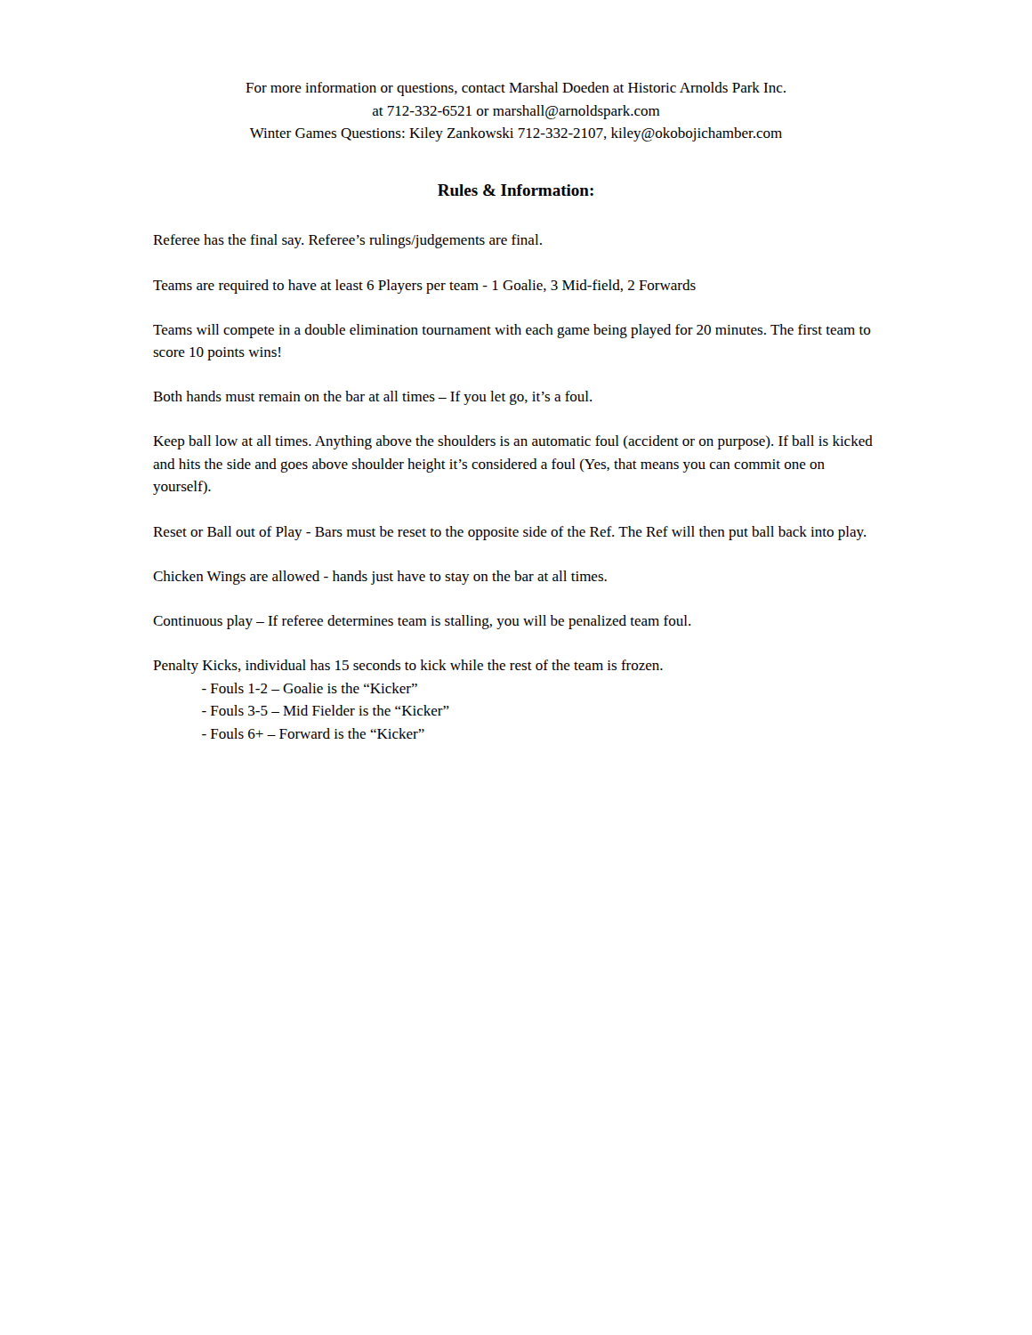For more information or questions, contact Marshal Doeden at Historic Arnolds Park Inc.
at 712-332-6521 or marshall@arnoldspark.com
Winter Games Questions: Kiley Zankowski 712-332-2107, kiley@okobojichamber.com
Rules & Information:
Referee has the final say. Referee’s rulings/judgements are final.
Teams are required to have at least 6 Players per team - 1 Goalie, 3 Mid-field, 2 Forwards
Teams will compete in a double elimination tournament with each game being played for 20 minutes. The first team to score 10 points wins!
Both hands must remain on the bar at all times – If you let go, it’s a foul.
Keep ball low at all times. Anything above the shoulders is an automatic foul (accident or on purpose). If ball is kicked and hits the side and goes above shoulder height it’s considered a foul (Yes, that means you can commit one on yourself).
Reset or Ball out of Play - Bars must be reset to the opposite side of the Ref. The Ref will then put ball back into play.
Chicken Wings are allowed - hands just have to stay on the bar at all times.
Continuous play – If referee determines team is stalling, you will be penalized team foul.
Penalty Kicks, individual has 15 seconds to kick while the rest of the team is frozen.
- Fouls 1-2 – Goalie is the “Kicker”
- Fouls 3-5 – Mid Fielder is the “Kicker”
- Fouls 6+ – Forward is the “Kicker”